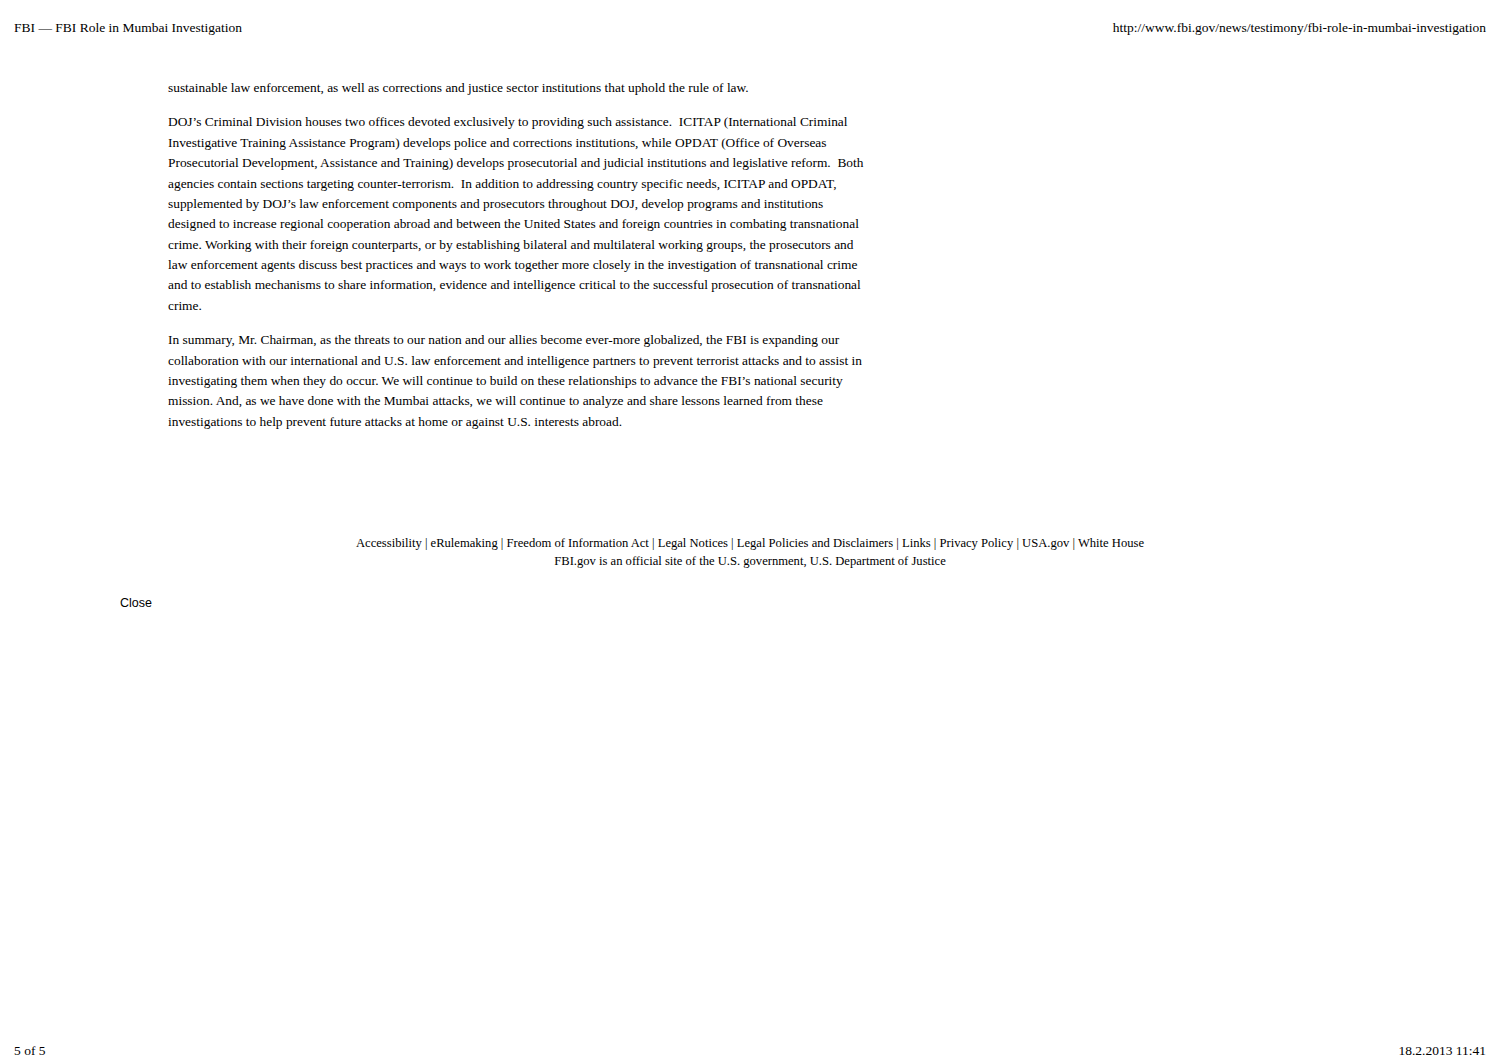FBI — FBI Role in Mumbai Investigation http://www.fbi.gov/news/testimony/fbi-role-in-mumbai-investigation
sustainable law enforcement, as well as corrections and justice sector institutions that uphold the rule of law.
DOJ’s Criminal Division houses two offices devoted exclusively to providing such assistance. ICITAP (International Criminal Investigative Training Assistance Program) develops police and corrections institutions, while OPDAT (Office of Overseas Prosecutorial Development, Assistance and Training) develops prosecutorial and judicial institutions and legislative reform. Both agencies contain sections targeting counter-terrorism. In addition to addressing country specific needs, ICITAP and OPDAT, supplemented by DOJ’s law enforcement components and prosecutors throughout DOJ, develop programs and institutions designed to increase regional cooperation abroad and between the United States and foreign countries in combating transnational crime. Working with their foreign counterparts, or by establishing bilateral and multilateral working groups, the prosecutors and law enforcement agents discuss best practices and ways to work together more closely in the investigation of transnational crime and to establish mechanisms to share information, evidence and intelligence critical to the successful prosecution of transnational crime.
In summary, Mr. Chairman, as the threats to our nation and our allies become ever-more globalized, the FBI is expanding our collaboration with our international and U.S. law enforcement and intelligence partners to prevent terrorist attacks and to assist in investigating them when they do occur. We will continue to build on these relationships to advance the FBI’s national security mission. And, as we have done with the Mumbai attacks, we will continue to analyze and share lessons learned from these investigations to help prevent future attacks at home or against U.S. interests abroad.
Accessibility | eRulemaking | Freedom of Information Act | Legal Notices | Legal Policies and Disclaimers | Links | Privacy Policy | USA.gov | White House
FBI.gov is an official site of the U.S. government, U.S. Department of Justice
Close
5 of 5 18.2.2013 11:41